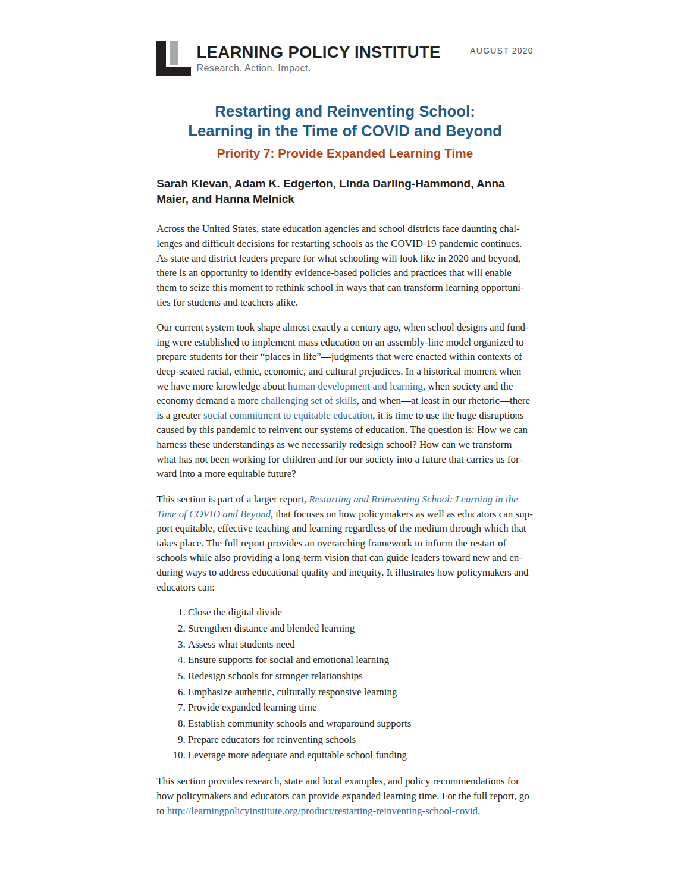LEARNING POLICY INSTITUTE
Research. Action. Impact.
AUGUST 2020
Restarting and Reinventing School:
Learning in the Time of COVID and Beyond
Priority 7: Provide Expanded Learning Time
Sarah Klevan, Adam K. Edgerton, Linda Darling-Hammond, Anna Maier, and Hanna Melnick
Across the United States, state education agencies and school districts face daunting challenges and difficult decisions for restarting schools as the COVID-19 pandemic continues. As state and district leaders prepare for what schooling will look like in 2020 and beyond, there is an opportunity to identify evidence-based policies and practices that will enable them to seize this moment to rethink school in ways that can transform learning opportunities for students and teachers alike.
Our current system took shape almost exactly a century ago, when school designs and funding were established to implement mass education on an assembly-line model organized to prepare students for their “places in life”—judgments that were enacted within contexts of deep-seated racial, ethnic, economic, and cultural prejudices. In a historical moment when we have more knowledge about human development and learning, when society and the economy demand a more challenging set of skills, and when—at least in our rhetoric—there is a greater social commitment to equitable education, it is time to use the huge disruptions caused by this pandemic to reinvent our systems of education. The question is: How we can harness these understandings as we necessarily redesign school? How can we transform what has not been working for children and for our society into a future that carries us forward into a more equitable future?
This section is part of a larger report, Restarting and Reinventing School: Learning in the Time of COVID and Beyond, that focuses on how policymakers as well as educators can support equitable, effective teaching and learning regardless of the medium through which that takes place. The full report provides an overarching framework to inform the restart of schools while also providing a long-term vision that can guide leaders toward new and enduring ways to address educational quality and inequity. It illustrates how policymakers and educators can:
Close the digital divide
Strengthen distance and blended learning
Assess what students need
Ensure supports for social and emotional learning
Redesign schools for stronger relationships
Emphasize authentic, culturally responsive learning
Provide expanded learning time
Establish community schools and wraparound supports
Prepare educators for reinventing schools
Leverage more adequate and equitable school funding
This section provides research, state and local examples, and policy recommendations for how policymakers and educators can provide expanded learning time. For the full report, go to http://learningpolicyinstitute.org/product/restarting-reinventing-school-covid.